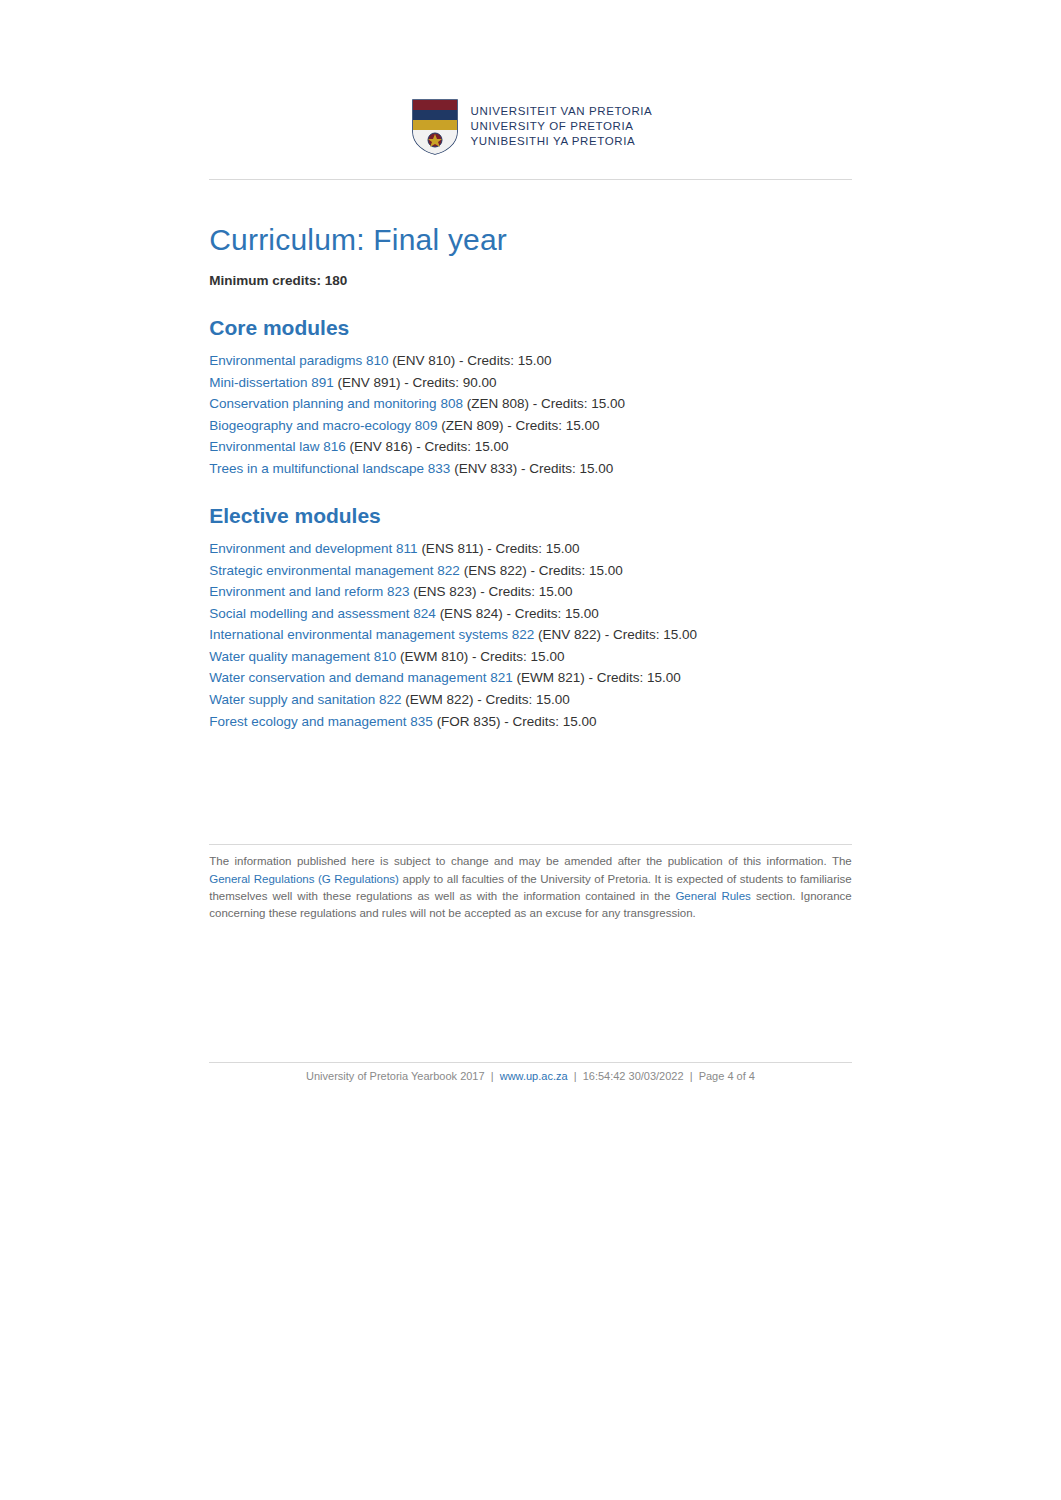UNIVERSITEIT VAN PRETORIA
UNIVERSITY OF PRETORIA
YUNIBESITHI YA PRETORIA
Curriculum: Final year
Minimum credits: 180
Core modules
Environmental paradigms 810 (ENV 810) - Credits: 15.00
Mini-dissertation 891 (ENV 891) - Credits: 90.00
Conservation planning and monitoring 808 (ZEN 808) - Credits: 15.00
Biogeography and macro-ecology 809 (ZEN 809) - Credits: 15.00
Environmental law 816 (ENV 816) - Credits: 15.00
Trees in a multifunctional landscape 833 (ENV 833) - Credits: 15.00
Elective modules
Environment and development 811 (ENS 811) - Credits: 15.00
Strategic environmental management 822 (ENS 822) - Credits: 15.00
Environment and land reform 823 (ENS 823) - Credits: 15.00
Social modelling and assessment 824 (ENS 824) - Credits: 15.00
International environmental management systems 822 (ENV 822) - Credits: 15.00
Water quality management 810 (EWM 810) - Credits: 15.00
Water conservation and demand management 821 (EWM 821) - Credits: 15.00
Water supply and sanitation 822 (EWM 822) - Credits: 15.00
Forest ecology and management 835 (FOR 835) - Credits: 15.00
The information published here is subject to change and may be amended after the publication of this information. The General Regulations (G Regulations) apply to all faculties of the University of Pretoria. It is expected of students to familiarise themselves well with these regulations as well as with the information contained in the General Rules section. Ignorance concerning these regulations and rules will not be accepted as an excuse for any transgression.
University of Pretoria Yearbook 2017 | www.up.ac.za | 16:54:42 30/03/2022 | Page 4 of 4